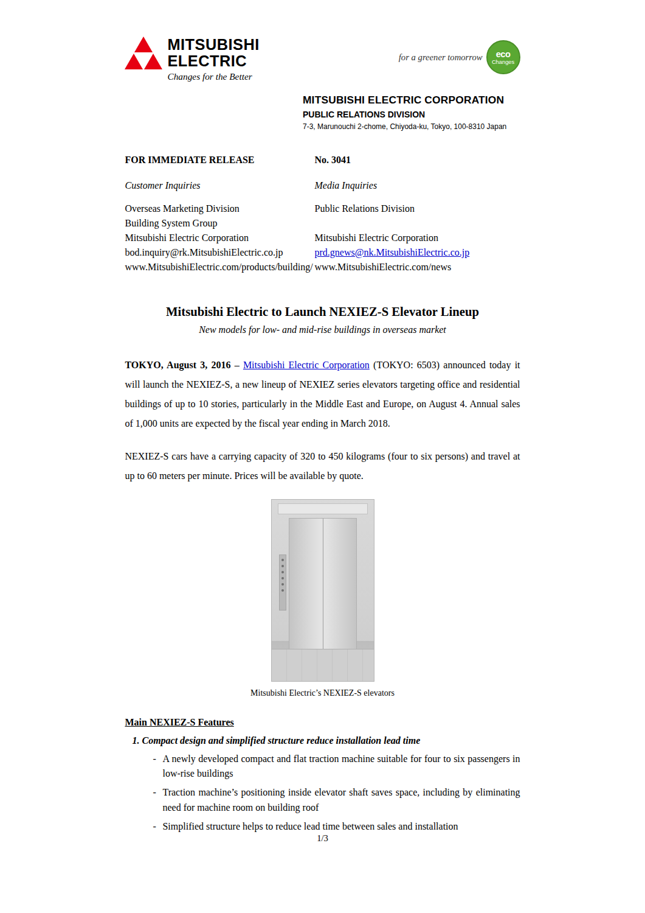MITSUBISHI ELECTRIC Changes for the Better
for a greener tomorrow
eco Changes
MITSUBISHI ELECTRIC CORPORATION
PUBLIC RELATIONS DIVISION
7-3, Marunouchi 2-chome, Chiyoda-ku, Tokyo, 100-8310 Japan
FOR IMMEDIATE RELEASE
No. 3041
Customer Inquiries
Overseas Marketing Division
Building System Group
Mitsubishi Electric Corporation
bod.inquiry@rk.MitsubishiElectric.co.jp
www.MitsubishiElectric.com/products/building/
Media Inquiries
Public Relations Division
Mitsubishi Electric Corporation
prd.gnews@nk.MitsubishiElectric.co.jp
www.MitsubishiElectric.com/news
Mitsubishi Electric to Launch NEXIEZ-S Elevator Lineup
New models for low- and mid-rise buildings in overseas market
TOKYO, August 3, 2016 – Mitsubishi Electric Corporation (TOKYO: 6503) announced today it will launch the NEXIEZ-S, a new lineup of NEXIEZ series elevators targeting office and residential buildings of up to 10 stories, particularly in the Middle East and Europe, on August 4. Annual sales of 1,000 units are expected by the fiscal year ending in March 2018.
NEXIEZ-S cars have a carrying capacity of 320 to 450 kilograms (four to six persons) and travel at up to 60 meters per minute. Prices will be available by quote.
Mitsubishi Electric’s NEXIEZ-S elevators
Main NEXIEZ-S Features
Compact design and simplified structure reduce installation lead time
A newly developed compact and flat traction machine suitable for four to six passengers in low-rise buildings
Traction machine’s positioning inside elevator shaft saves space, including by eliminating need for machine room on building roof
Simplified structure helps to reduce lead time between sales and installation
1/3